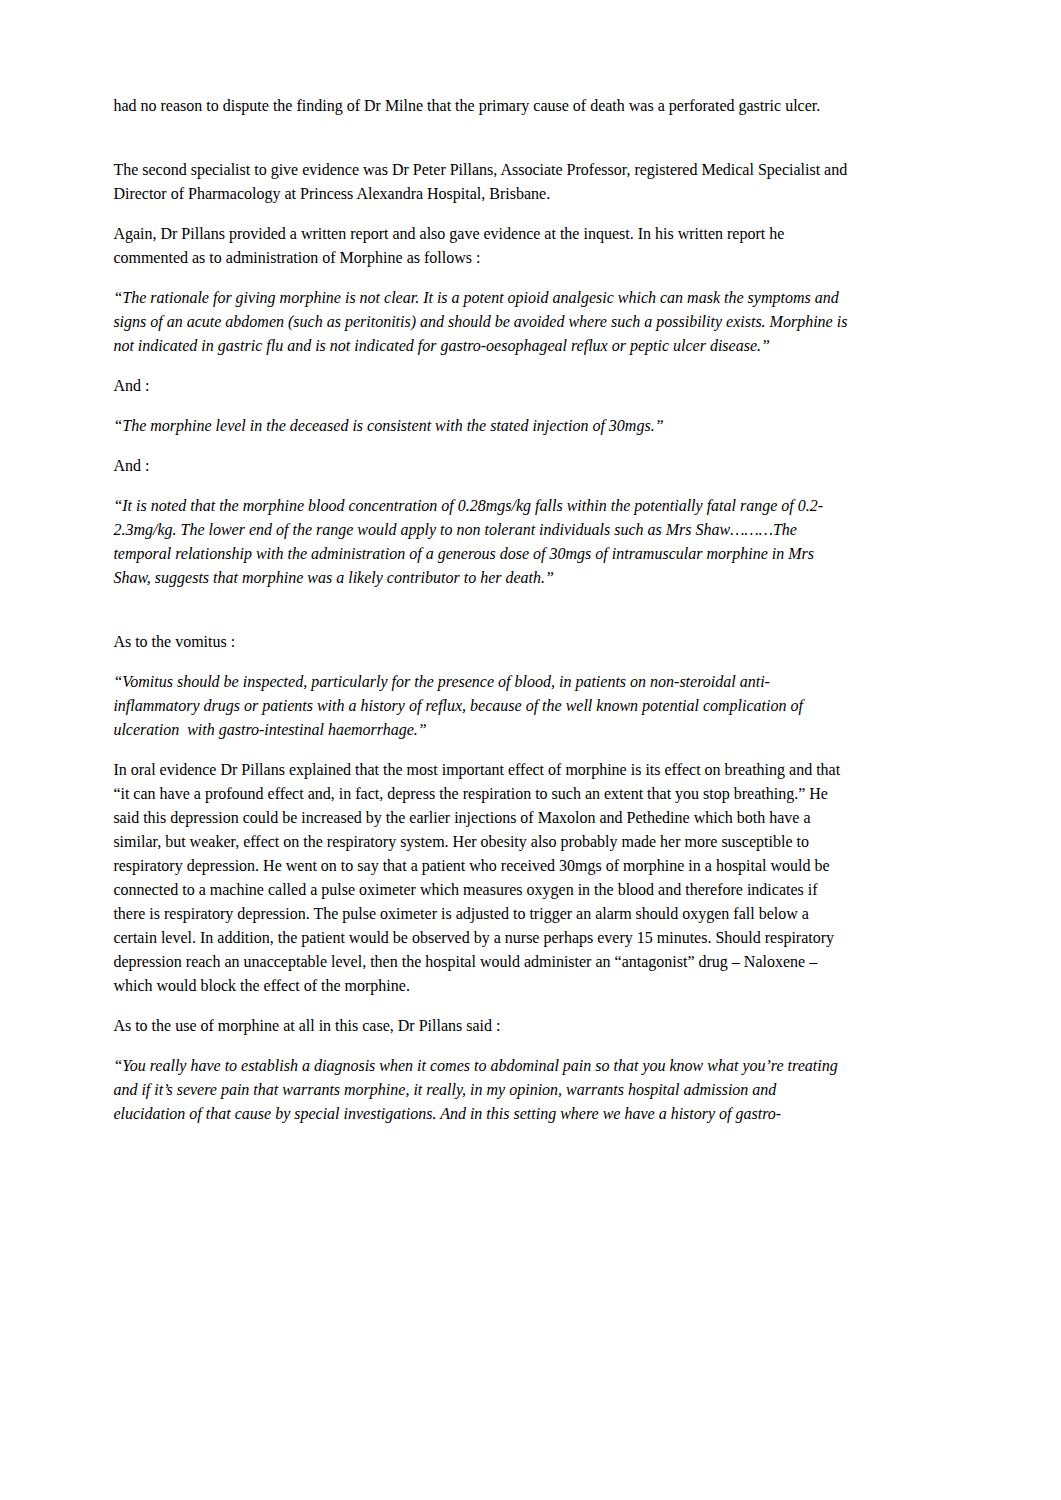had no reason to dispute the finding of Dr Milne that the primary cause of death was a perforated gastric ulcer.
The second specialist to give evidence was Dr Peter Pillans, Associate Professor, registered Medical Specialist and Director of Pharmacology at Princess Alexandra Hospital, Brisbane.
Again, Dr Pillans provided a written report and also gave evidence at the inquest. In his written report he commented as to administration of Morphine as follows :
“The rationale for giving morphine is not clear. It is a potent opioid analgesic which can mask the symptoms and signs of an acute abdomen (such as peritonitis) and should be avoided where such a possibility exists. Morphine is not indicated in gastric flu and is not indicated for gastro-oesophageal reflux or peptic ulcer disease.”
And :
“The morphine level in the deceased is consistent with the stated injection of 30mgs.”
And :
“It is noted that the morphine blood concentration of 0.28mgs/kg falls within the potentially fatal range of 0.2- 2.3mg/kg. The lower end of the range would apply to non tolerant individuals such as Mrs Shaw………The temporal relationship with the administration of a generous dose of 30mgs of intramuscular morphine in Mrs Shaw, suggests that morphine was a likely contributor to her death.”
As to the vomitus :
“Vomitus should be inspected, particularly for the presence of blood, in patients on non-steroidal anti-inflammatory drugs or patients with a history of reflux, because of the well known potential complication of ulceration with gastro-intestinal haemorrhage.”
In oral evidence Dr Pillans explained that the most important effect of morphine is its effect on breathing and that “it can have a profound effect and, in fact, depress the respiration to such an extent that you stop breathing.” He said this depression could be increased by the earlier injections of Maxolon and Pethedine which both have a similar, but weaker, effect on the respiratory system. Her obesity also probably made her more susceptible to respiratory depression. He went on to say that a patient who received 30mgs of morphine in a hospital would be connected to a machine called a pulse oximeter which measures oxygen in the blood and therefore indicates if there is respiratory depression. The pulse oximeter is adjusted to trigger an alarm should oxygen fall below a certain level. In addition, the patient would be observed by a nurse perhaps every 15 minutes. Should respiratory depression reach an unacceptable level, then the hospital would administer an “antagonist” drug – Naloxene – which would block the effect of the morphine.
As to the use of morphine at all in this case, Dr Pillans said :
“You really have to establish a diagnosis when it comes to abdominal pain so that you know what you’re treating and if it’s severe pain that warrants morphine, it really, in my opinion, warrants hospital admission and elucidation of that cause by special investigations. And in this setting where we have a history of gastro-